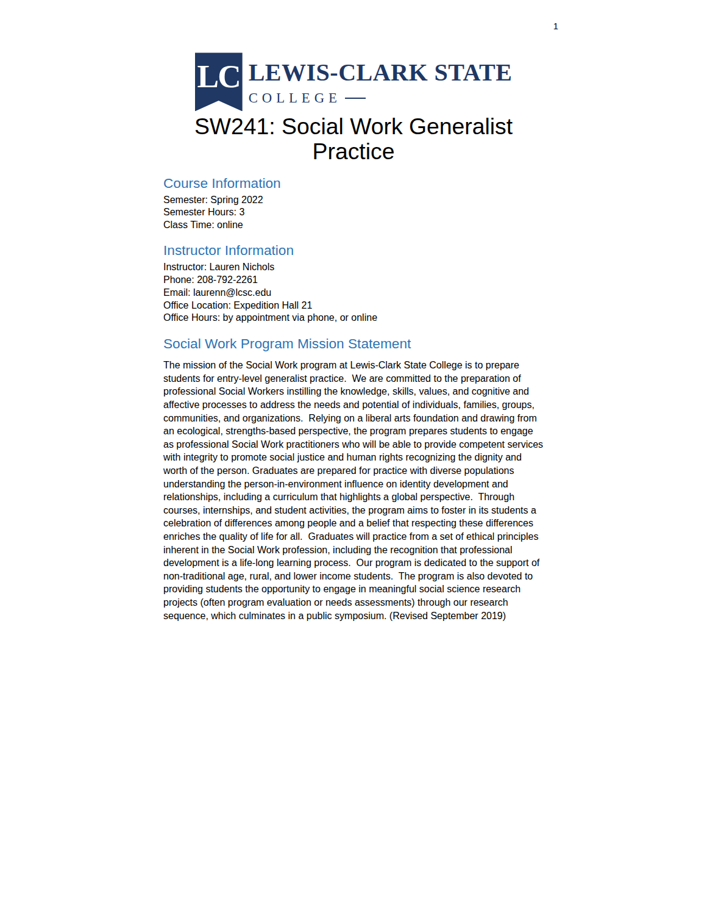1
LC LEWIS-CLARK STATE
COLLEGE
SW241: Social Work Generalist Practice
Course Information
Semester: Spring 2022
Semester Hours: 3
Class Time: online
Instructor Information
Instructor: Lauren Nichols
Phone: 208-792-2261
Email: laurenn@lcsc.edu
Office Location: Expedition Hall 21
Office Hours: by appointment via phone, or online
Social Work Program Mission Statement
The mission of the Social Work program at Lewis-Clark State College is to prepare students for entry-level generalist practice. We are committed to the preparation of professional Social Workers instilling the knowledge, skills, values, and cognitive and affective processes to address the needs and potential of individuals, families, groups, communities, and organizations. Relying on a liberal arts foundation and drawing from an ecological, strengths-based perspective, the program prepares students to engage as professional Social Work practitioners who will be able to provide competent services with integrity to promote social justice and human rights recognizing the dignity and worth of the person. Graduates are prepared for practice with diverse populations understanding the person-in-environment influence on identity development and relationships, including a curriculum that highlights a global perspective. Through courses, internships, and student activities, the program aims to foster in its students a celebration of differences among people and a belief that respecting these differences enriches the quality of life for all. Graduates will practice from a set of ethical principles inherent in the Social Work profession, including the recognition that professional development is a life-long learning process. Our program is dedicated to the support of non-traditional age, rural, and lower income students. The program is also devoted to providing students the opportunity to engage in meaningful social science research projects (often program evaluation or needs assessments) through our research sequence, which culminates in a public symposium. (Revised September 2019)